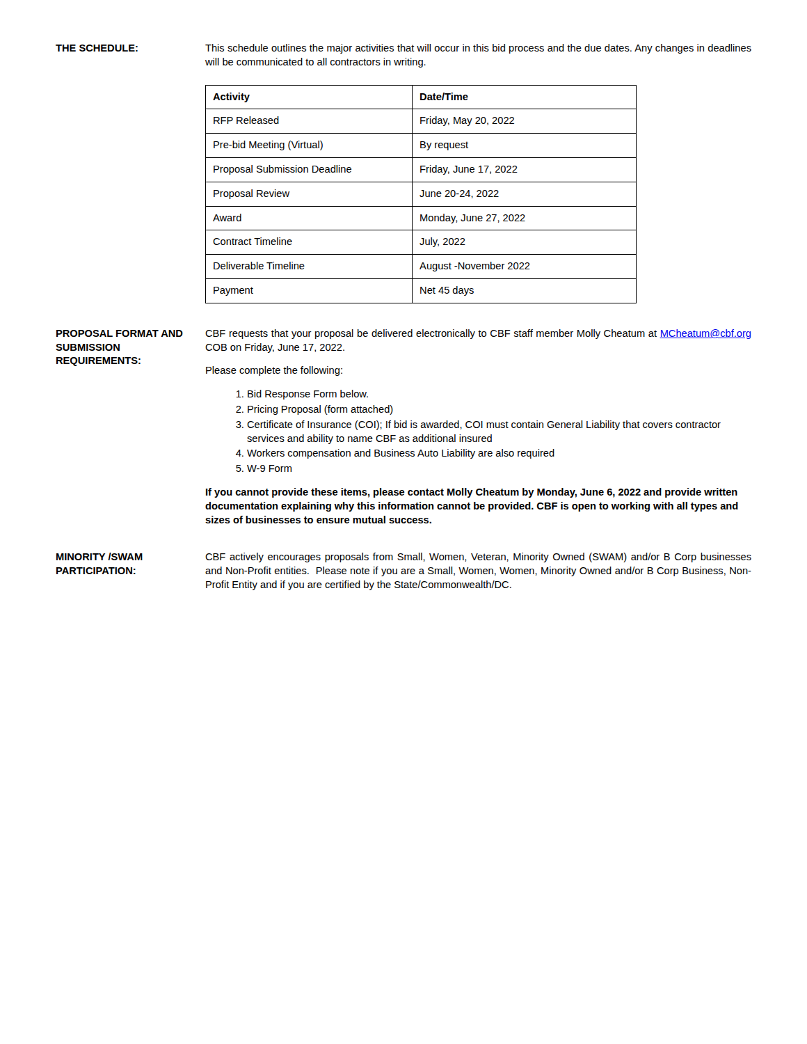THE SCHEDULE:
This schedule outlines the major activities that will occur in this bid process and the due dates. Any changes in deadlines will be communicated to all contractors in writing.
| Activity | Date/Time |
| --- | --- |
| RFP Released | Friday, May 20, 2022 |
| Pre-bid Meeting (Virtual) | By request |
| Proposal Submission Deadline | Friday, June 17, 2022 |
| Proposal Review | June 20-24, 2022 |
| Award | Monday, June 27, 2022 |
| Contract Timeline | July, 2022 |
| Deliverable Timeline | August -November 2022 |
| Payment | Net 45 days |
PROPOSAL FORMAT AND SUBMISSION REQUIREMENTS:
CBF requests that your proposal be delivered electronically to CBF staff member Molly Cheatum at MCheatum@cbf.org COB on Friday, June 17, 2022.
Please complete the following:
Bid Response Form below.
Pricing Proposal (form attached)
Certificate of Insurance (COI); If bid is awarded, COI must contain General Liability that covers contractor services and ability to name CBF as additional insured
Workers compensation and Business Auto Liability are also required
W-9 Form
If you cannot provide these items, please contact Molly Cheatum by Monday, June 6, 2022 and provide written documentation explaining why this information cannot be provided. CBF is open to working with all types and sizes of businesses to ensure mutual success.
MINORITY /SWAM PARTICIPATION:
CBF actively encourages proposals from Small, Women, Veteran, Minority Owned (SWAM) and/or B Corp businesses and Non-Profit entities. Please note if you are a Small, Women, Women, Minority Owned and/or B Corp Business, Non-Profit Entity and if you are certified by the State/Commonwealth/DC.